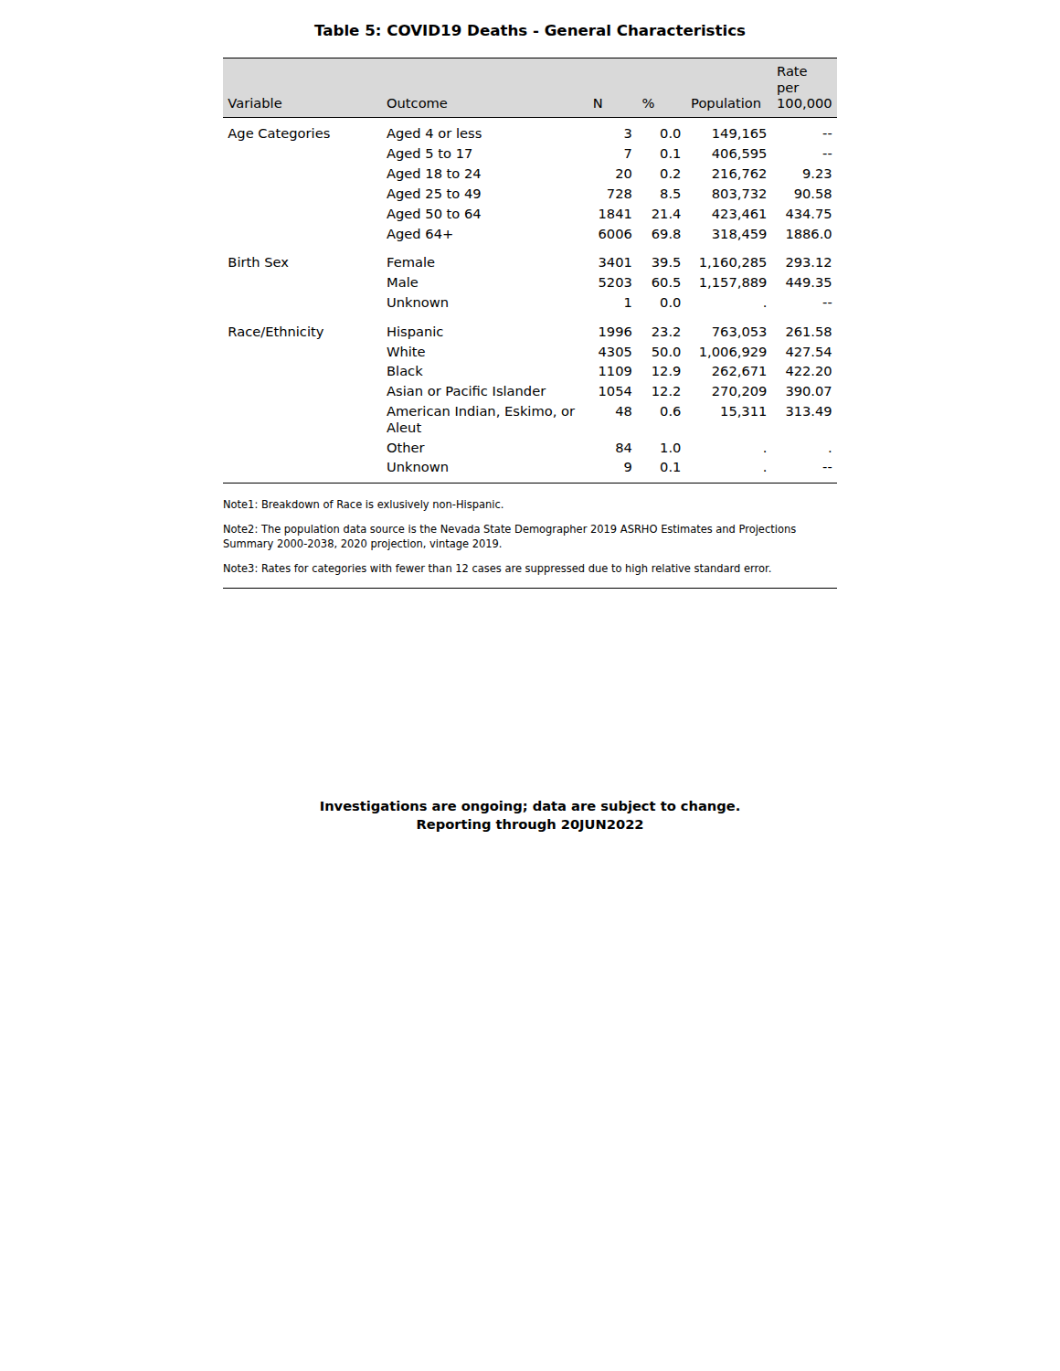Table 5: COVID19 Deaths - General Characteristics
| Variable | Outcome | N | % | Population | Rate per 100,000 |
| --- | --- | --- | --- | --- | --- |
| Age Categories | Aged 4 or less | 3 | 0.0 | 149,165 | -- |
| | Aged 5 to 17 | 7 | 0.1 | 406,595 | -- |
| | Aged 18 to 24 | 20 | 0.2 | 216,762 | 9.23 |
| | Aged 25 to 49 | 728 | 8.5 | 803,732 | 90.58 |
| | Aged 50 to 64 | 1841 | 21.4 | 423,461 | 434.75 |
| | Aged 64+ | 6006 | 69.8 | 318,459 | 1886.0 |
| Birth Sex | Female | 3401 | 39.5 | 1,160,285 | 293.12 |
| | Male | 5203 | 60.5 | 1,157,889 | 449.35 |
| | Unknown | 1 | 0.0 | . | -- |
| Race/Ethnicity | Hispanic | 1996 | 23.2 | 763,053 | 261.58 |
| | White | 4305 | 50.0 | 1,006,929 | 427.54 |
| | Black | 1109 | 12.9 | 262,671 | 422.20 |
| | Asian or Pacific Islander | 1054 | 12.2 | 270,209 | 390.07 |
| | American Indian, Eskimo, or Aleut | 48 | 0.6 | 15,311 | 313.49 |
| | Other | 84 | 1.0 | . | . |
| | Unknown | 9 | 0.1 | . | -- |
Note1: Breakdown of Race is exlusively non-Hispanic.
Note2: The population data source is the Nevada State Demographer 2019 ASRHO Estimates and Projections Summary 2000-2038, 2020 projection, vintage 2019.
Note3: Rates for categories with fewer than 12 cases are suppressed due to high relative standard error.
Investigations are ongoing; data are subject to change.
Reporting through 20JUN2022